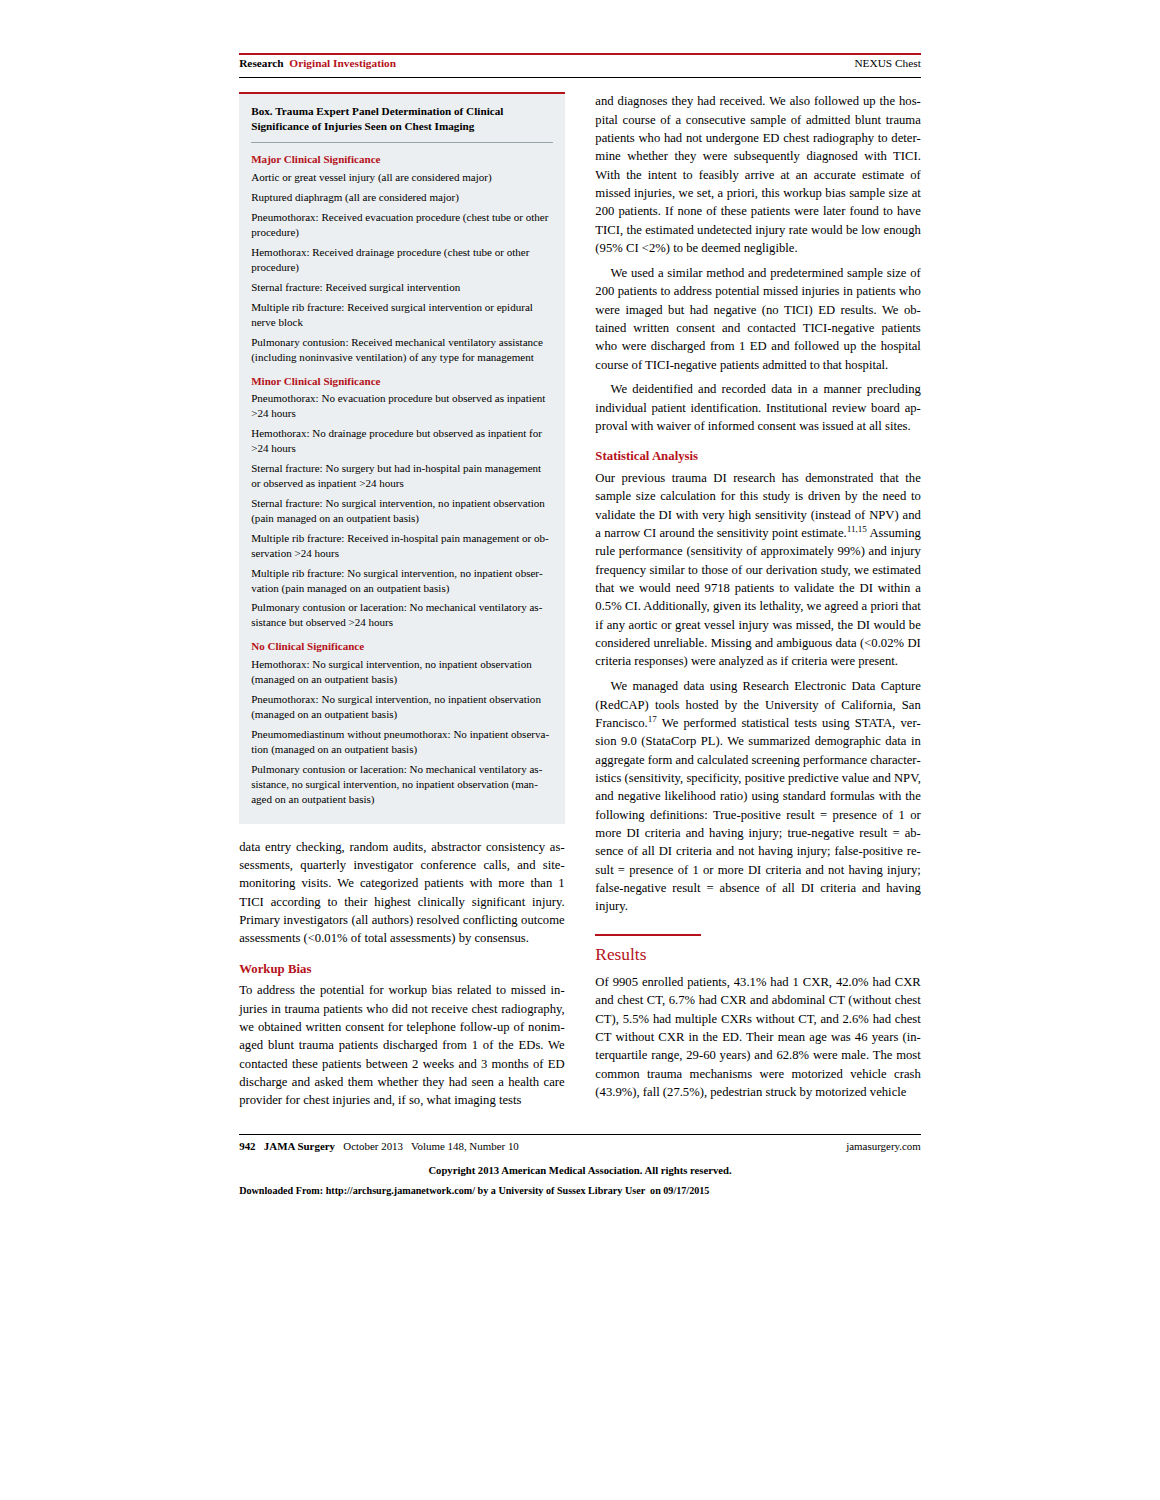Research Original Investigation
NEXUS Chest
Box. Trauma Expert Panel Determination of Clinical Significance of Injuries Seen on Chest Imaging
Major Clinical Significance
Aortic or great vessel injury (all are considered major)
Ruptured diaphragm (all are considered major)
Pneumothorax: Received evacuation procedure (chest tube or other procedure)
Hemothorax: Received drainage procedure (chest tube or other procedure)
Sternal fracture: Received surgical intervention
Multiple rib fracture: Received surgical intervention or epidural nerve block
Pulmonary contusion: Received mechanical ventilatory assistance (including noninvasive ventilation) of any type for management
Minor Clinical Significance
Pneumothorax: No evacuation procedure but observed as inpatient >24 hours
Hemothorax: No drainage procedure but observed as inpatient for >24 hours
Sternal fracture: No surgery but had in-hospital pain management or observed as inpatient >24 hours
Sternal fracture: No surgical intervention, no inpatient observation (pain managed on an outpatient basis)
Multiple rib fracture: Received in-hospital pain management or observation >24 hours
Multiple rib fracture: No surgical intervention, no inpatient observation (pain managed on an outpatient basis)
Pulmonary contusion or laceration: No mechanical ventilatory assistance but observed >24 hours
No Clinical Significance
Hemothorax: No surgical intervention, no inpatient observation (managed on an outpatient basis)
Pneumothorax: No surgical intervention, no inpatient observation (managed on an outpatient basis)
Pneumomediastinum without pneumothorax: No inpatient observation (managed on an outpatient basis)
Pulmonary contusion or laceration: No mechanical ventilatory assistance, no surgical intervention, no inpatient observation (managed on an outpatient basis)
data entry checking, random audits, abstractor consistency assessments, quarterly investigator conference calls, and site-monitoring visits. We categorized patients with more than 1 TICI according to their highest clinically significant injury. Primary investigators (all authors) resolved conflicting outcome assessments (<0.01% of total assessments) by consensus.
Workup Bias
To address the potential for workup bias related to missed injuries in trauma patients who did not receive chest radiography, we obtained written consent for telephone follow-up of nonimaged blunt trauma patients discharged from 1 of the EDs. We contacted these patients between 2 weeks and 3 months of ED discharge and asked them whether they had seen a health care provider for chest injuries and, if so, what imaging tests
and diagnoses they had received. We also followed up the hospital course of a consecutive sample of admitted blunt trauma patients who had not undergone ED chest radiography to determine whether they were subsequently diagnosed with TICI. With the intent to feasibly arrive at an accurate estimate of missed injuries, we set, a priori, this workup bias sample size at 200 patients. If none of these patients were later found to have TICI, the estimated undetected injury rate would be low enough (95% CI <2%) to be deemed negligible.
We used a similar method and predetermined sample size of 200 patients to address potential missed injuries in patients who were imaged but had negative (no TICI) ED results. We obtained written consent and contacted TICI-negative patients who were discharged from 1 ED and followed up the hospital course of TICI-negative patients admitted to that hospital.
We deidentified and recorded data in a manner precluding individual patient identification. Institutional review board approval with waiver of informed consent was issued at all sites.
Statistical Analysis
Our previous trauma DI research has demonstrated that the sample size calculation for this study is driven by the need to validate the DI with very high sensitivity (instead of NPV) and a narrow CI around the sensitivity point estimate.11,15 Assuming rule performance (sensitivity of approximately 99%) and injury frequency similar to those of our derivation study, we estimated that we would need 9718 patients to validate the DI within a 0.5% CI. Additionally, given its lethality, we agreed a priori that if any aortic or great vessel injury was missed, the DI would be considered unreliable. Missing and ambiguous data (<0.02% DI criteria responses) were analyzed as if criteria were present.
We managed data using Research Electronic Data Capture (RedCAP) tools hosted by the University of California, San Francisco.17 We performed statistical tests using STATA, version 9.0 (StataCorp PL). We summarized demographic data in aggregate form and calculated screening performance characteristics (sensitivity, specificity, positive predictive value and NPV, and negative likelihood ratio) using standard formulas with the following definitions: True-positive result = presence of 1 or more DI criteria and having injury; true-negative result = absence of all DI criteria and not having injury; false-positive result = presence of 1 or more DI criteria and not having injury; false-negative result = absence of all DI criteria and having injury.
Results
Of 9905 enrolled patients, 43.1% had 1 CXR, 42.0% had CXR and chest CT, 6.7% had CXR and abdominal CT (without chest CT), 5.5% had multiple CXRs without CT, and 2.6% had chest CT without CXR in the ED. Their mean age was 46 years (interquartile range, 29-60 years) and 62.8% were male. The most common trauma mechanisms were motorized vehicle crash (43.9%), fall (27.5%), pedestrian struck by motorized vehicle
942 JAMA Surgery October 2013 Volume 148, Number 10
jamasurgery.com
Copyright 2013 American Medical Association. All rights reserved.
Downloaded From: http://archsurg.jamanetwork.com/ by a University of Sussex Library User on 09/17/2015